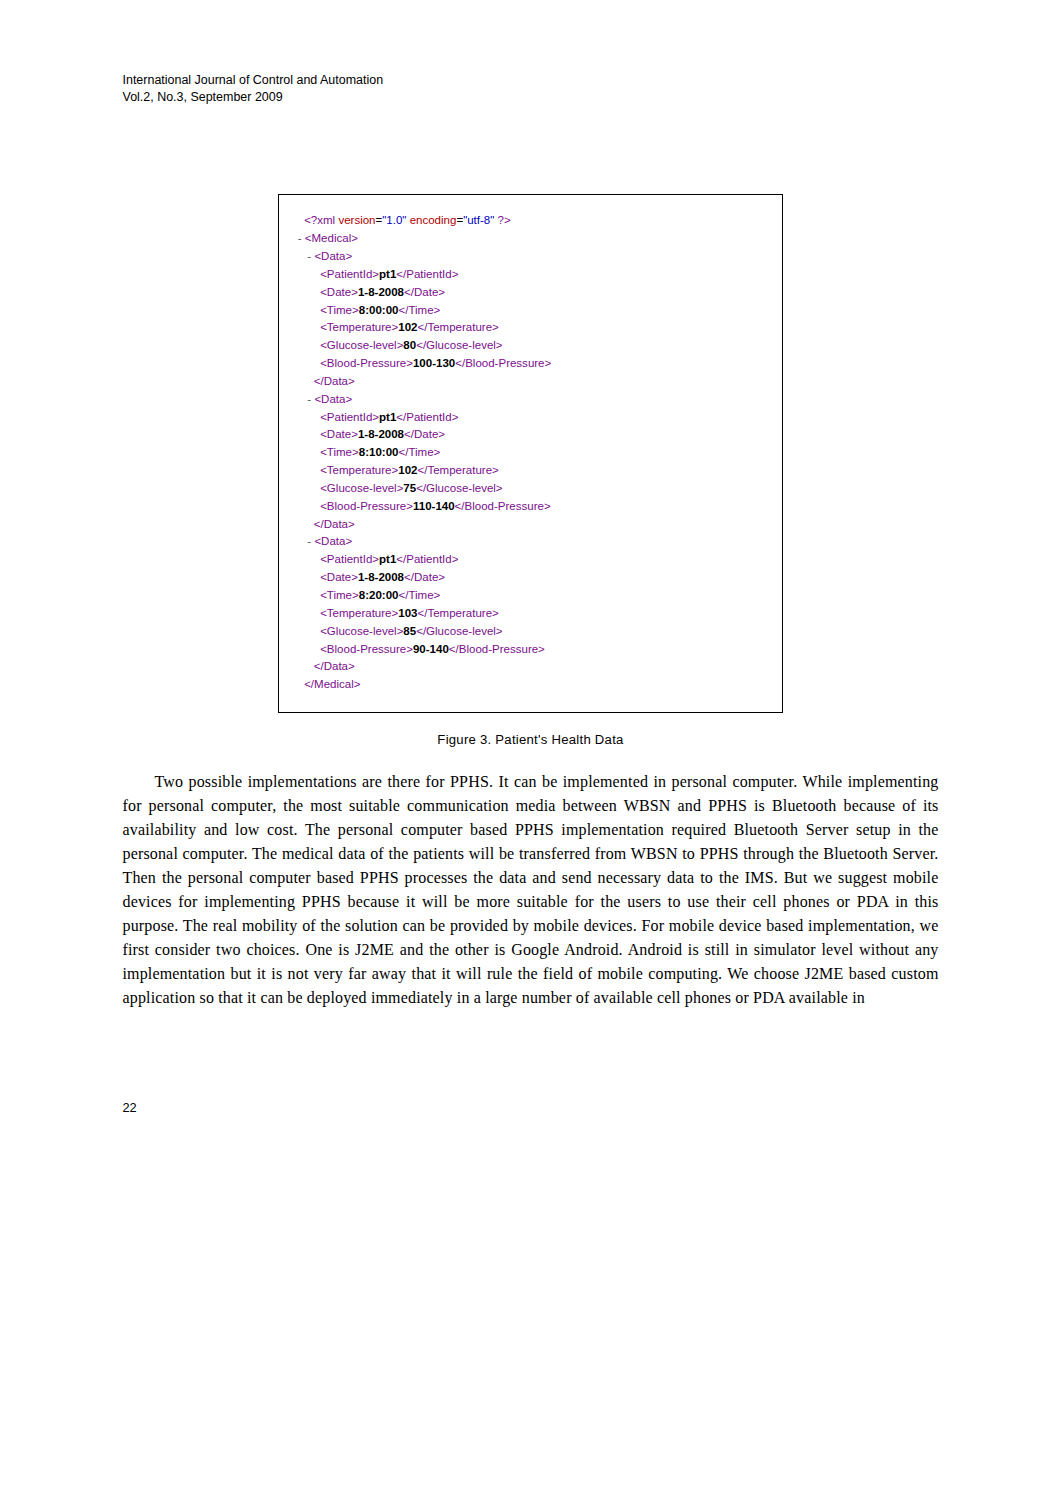International Journal of Control and Automation
Vol.2, No.3, September 2009
  <?xml version="1.0" encoding="utf-8" ?>
- <Medical>
   - <Data>
       <PatientId>pt1</PatientId>
       <Date>1-8-2008</Date>
       <Time>8:00:00</Time>
       <Temperature>102</Temperature>
       <Glucose-level>80</Glucose-level>
       <Blood-Pressure>100-130</Blood-Pressure>
     </Data>
   - <Data>
       <PatientId>pt1</PatientId>
       <Date>1-8-2008</Date>
       <Time>8:10:00</Time>
       <Temperature>102</Temperature>
       <Glucose-level>75</Glucose-level>
       <Blood-Pressure>110-140</Blood-Pressure>
     </Data>
   - <Data>
       <PatientId>pt1</PatientId>
       <Date>1-8-2008</Date>
       <Time>8:20:00</Time>
       <Temperature>103</Temperature>
       <Glucose-level>85</Glucose-level>
       <Blood-Pressure>90-140</Blood-Pressure>
     </Data>
  </Medical>
Figure 3. Patient's Health Data
Two possible implementations are there for PPHS. It can be implemented in personal computer. While implementing for personal computer, the most suitable communication media between WBSN and PPHS is Bluetooth because of its availability and low cost. The personal computer based PPHS implementation required Bluetooth Server setup in the personal computer. The medical data of the patients will be transferred from WBSN to PPHS through the Bluetooth Server. Then the personal computer based PPHS processes the data and send necessary data to the IMS. But we suggest mobile devices for implementing PPHS because it will be more suitable for the users to use their cell phones or PDA in this purpose. The real mobility of the solution can be provided by mobile devices. For mobile device based implementation, we first consider two choices. One is J2ME and the other is Google Android. Android is still in simulator level without any implementation but it is not very far away that it will rule the field of mobile computing. We choose J2ME based custom application so that it can be deployed immediately in a large number of available cell phones or PDA available in
22